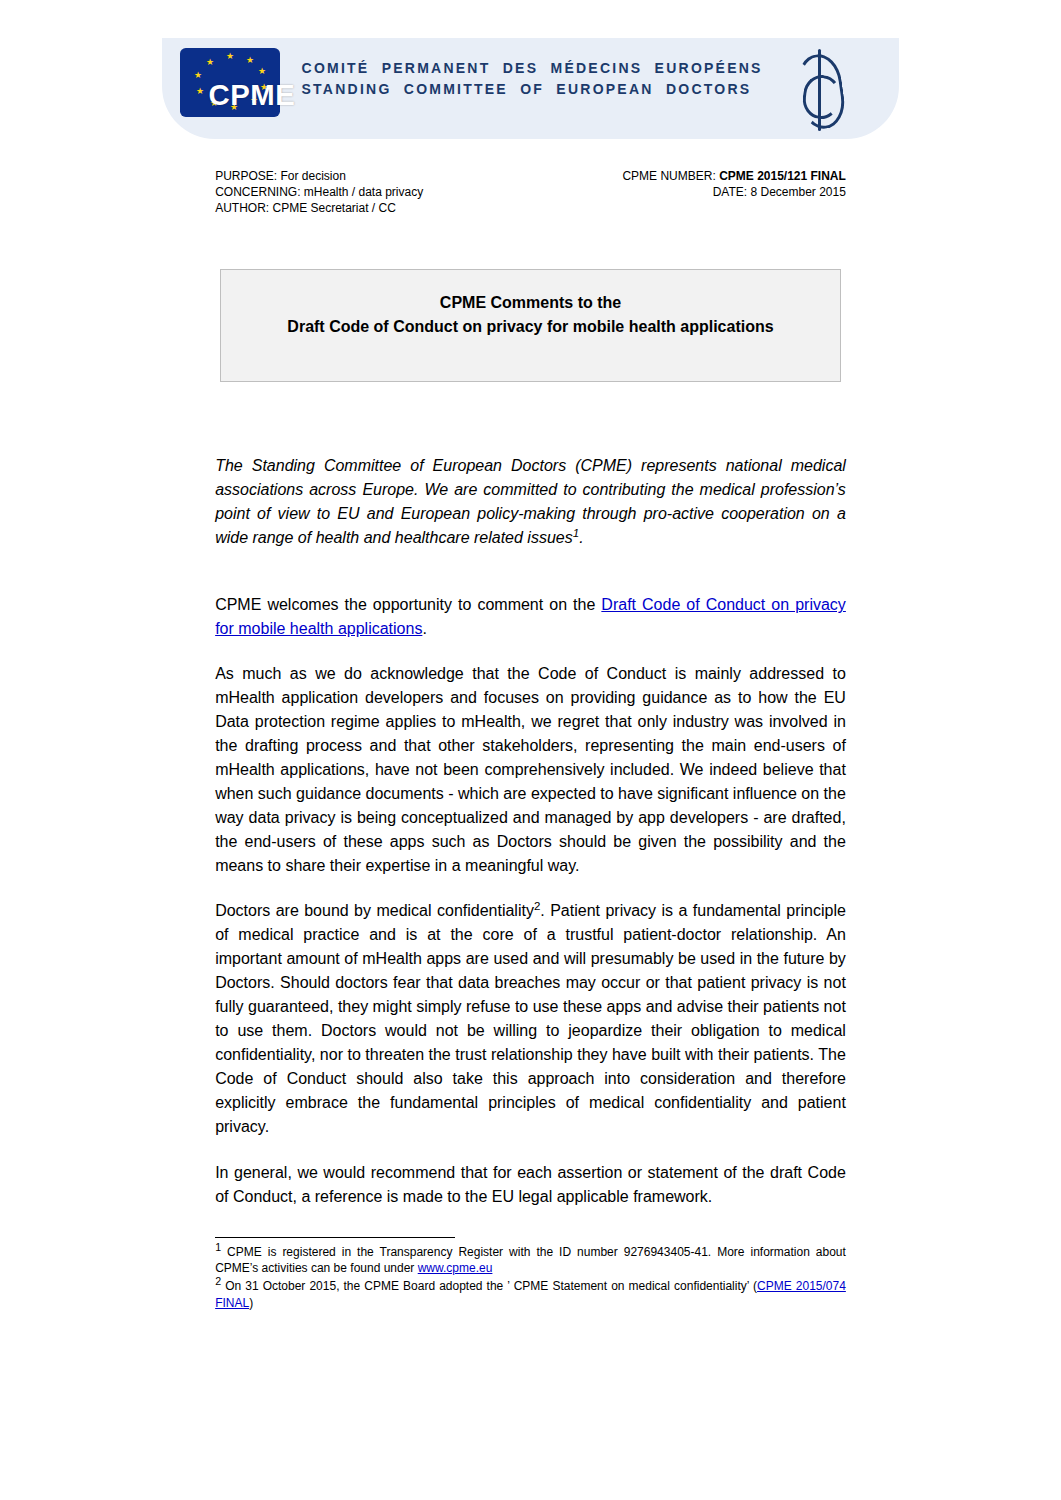★ ★ ★ ★ ★ ★ ★ ★ ★ ★
CPME
COMITÉ PERMANENT DES MÉDECINS EUROPÉENS
STANDING COMMITTEE OF EUROPEAN DOCTORS
| PURPOSE: For decision | CPME NUMBER: CPME 2015/121 FINAL |
| CONCERNING: mHealth / data privacy | DATE: 8 December 2015 |
| AUTHOR: CPME Secretariat / CC | |
CPME Comments to the
Draft Code of Conduct on privacy for mobile health applications
The Standing Committee of European Doctors (CPME) represents national medical associations across Europe. We are committed to contributing the medical profession’s point of view to EU and European policy-making through pro-active cooperation on a wide range of health and healthcare related issues1.
CPME welcomes the opportunity to comment on the Draft Code of Conduct on privacy for mobile health applications.
As much as we do acknowledge that the Code of Conduct is mainly addressed to mHealth application developers and focuses on providing guidance as to how the EU Data protection regime applies to mHealth, we regret that only industry was involved in the drafting process and that other stakeholders, representing the main end-users of mHealth applications, have not been comprehensively included. We indeed believe that when such guidance documents - which are expected to have significant influence on the way data privacy is being conceptualized and managed by app developers - are drafted, the end-users of these apps such as Doctors should be given the possibility and the means to share their expertise in a meaningful way.
Doctors are bound by medical confidentiality2. Patient privacy is a fundamental principle of medical practice and is at the core of a trustful patient-doctor relationship. An important amount of mHealth apps are used and will presumably be used in the future by Doctors. Should doctors fear that data breaches may occur or that patient privacy is not fully guaranteed, they might simply refuse to use these apps and advise their patients not to use them. Doctors would not be willing to jeopardize their obligation to medical confidentiality, nor to threaten the trust relationship they have built with their patients. The Code of Conduct should also take this approach into consideration and therefore explicitly embrace the fundamental principles of medical confidentiality and patient privacy.
In general, we would recommend that for each assertion or statement of the draft Code of Conduct, a reference is made to the EU legal applicable framework.
1 CPME is registered in the Transparency Register with the ID number 9276943405-41. More information about CPME’s activities can be found under www.cpme.eu
2 On 31 October 2015, the CPME Board adopted the ’ CPME Statement on medical confidentiality’ (CPME 2015/074 FINAL)